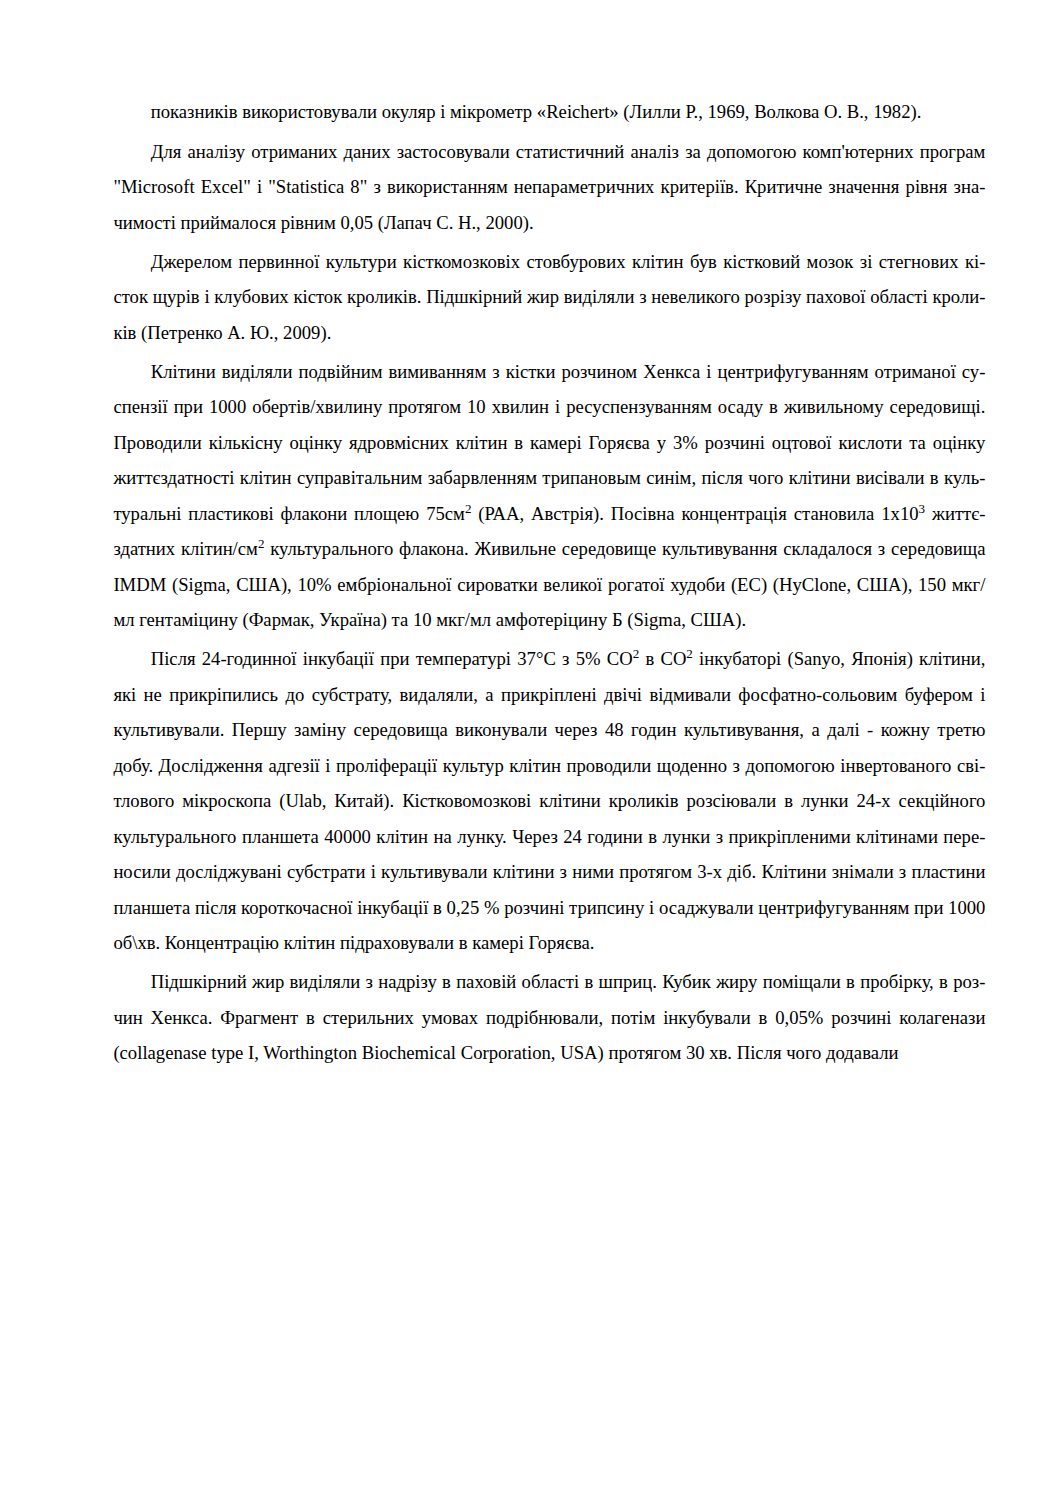показників використовували окуляр і мікрометр «Reichert» (Лилли Р., 1969, Волкова О. В., 1982).
Для аналізу отриманих даних застосовували статистичний аналіз за допомогою комп'ютерних програм "Microsoft Excel" і "Statistica 8" з використанням непараметричних критеріїв. Критичне значення рівня значимості приймалося рівним 0,05 (Лапач С. Н., 2000).
Джерелом первинної культури кісткомозковіх стовбурових клітин був кістковий мозок зі стегнових кісток щурів і клубових кісток кроликів. Підшкірний жир виділяли з невеликого розрізу пахової області кроликів (Петренко А. Ю., 2009).
Клітини виділяли подвійним вимиванням з кістки розчином Хенкса і центрифугуванням отриманої суспензії при 1000 обертів/хвилину протягом 10 хвилин і ресуспензуванням осаду в живильному середовищі. Проводили кількісну оцінку ядровмісних клітин в камері Горяєва у 3% розчині оцтової кислоти та оцінку життєздатності клітин суправітальним забарвленням трипановым синім, після чого клітини висівали в культуральні пластикові флакони площею 75см2 (РАА, Австрія). Посівна концентрація становила 1х103 життєздатних клітин/см2 культурального флакона. Живильне середовище культивування складалося з середовища IMDM (Sigma, США), 10% ембріональної сироватки великої рогатої худоби (ЕС) (HyClone, США), 150 мкг/мл гентаміцину (Фармак, Україна) та 10 мкг/мл амфотеріцину Б (Sigma, США).
Після 24-годинної інкубації при температурі 37°С з 5% СО2 в СО2 інкубаторі (Sanyo, Японія) клітини, які не прикріпились до субстрату, видаляли, а прикріплені двічі відмивали фосфатно-сольовим буфером і культивували. Першу заміну середовища виконували через 48 годин культивування, а далі - кожну третю добу. Дослідження адгезії і проліферації культур клітин проводили щоденно з допомогою інвертованого світлового мікроскопа (Ulab, Китай). Кістковомозкові клітини кроликів розсіювали в лунки 24-х секційного культурального планшета 40000 клітин на лунку. Через 24 години в лунки з прикріпленими клітинами переносили досліджувані субстрати і культивували клітини з ними протягом 3-х діб. Клітини знімали з пластини планшета після короткочасної інкубації в 0,25 % розчині трипсину і осаджували центрифугуванням при 1000 об\хв. Концентрацію клітин підраховували в камері Горяєва.
Підшкірний жир виділяли з надрізу в паховій області в шприц. Кубик жиру поміщали в пробірку, в розчин Хенкса. Фрагмент в стерильних умовах подрібнювали, потім інкубували в 0,05% розчині колагенази (collagenase type I, Worthington Biochemical Corporation, USA) протягом 30 хв. Після чого додавали